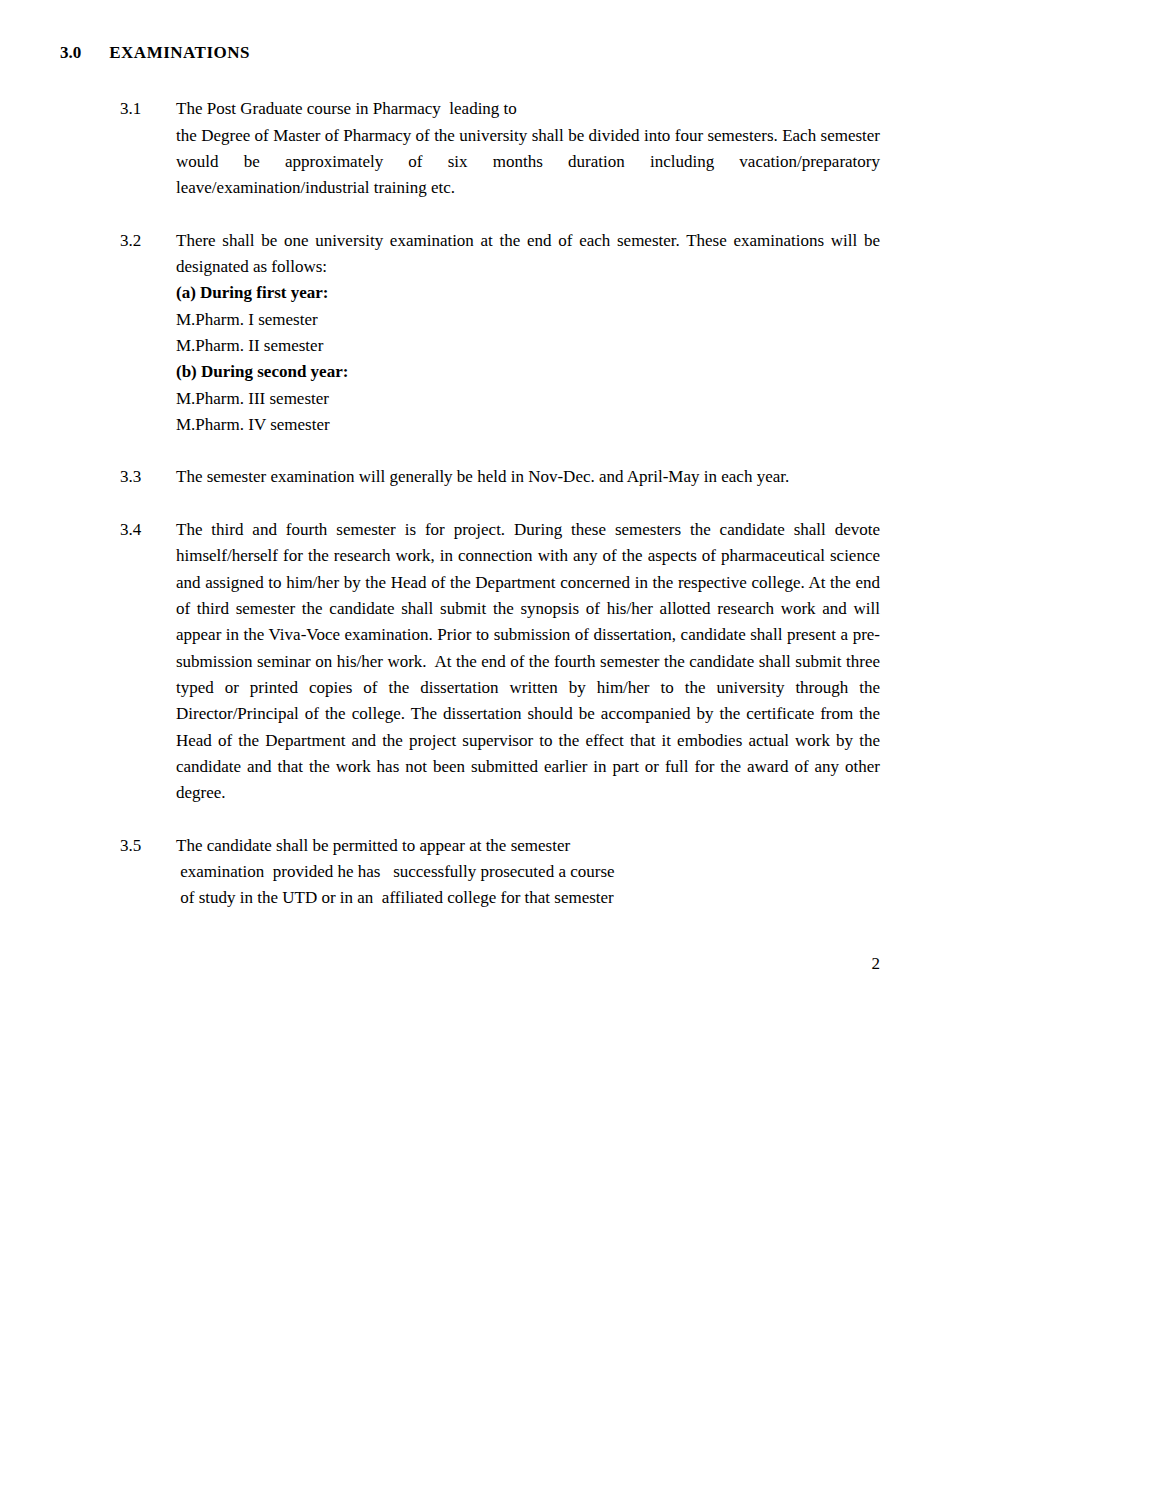3.0 EXAMINATIONS
3.1
The Post Graduate course in Pharmacy leading to
the Degree of Master of Pharmacy of the university shall be divided into four semesters. Each semester would be approximately of six months duration including vacation/preparatory leave/examination/industrial training etc.
3.2
There shall be one university examination at the end of each semester. These examinations will be designated as follows:
(a) During first year:
M.Pharm. I semester
M.Pharm. II semester
(b) During second year:
M.Pharm. III semester
M.Pharm. IV semester
3.3
The semester examination will generally be held in Nov-Dec. and April-May in each year.
3.4
The third and fourth semester is for project. During these semesters the candidate shall devote himself/herself for the research work, in connection with any of the aspects of pharmaceutical science and assigned to him/her by the Head of the Department concerned in the respective college. At the end of third semester the candidate shall submit the synopsis of his/her allotted research work and will appear in the Viva-Voce examination. Prior to submission of dissertation, candidate shall present a pre-submission seminar on his/her work. At the end of the fourth semester the candidate shall submit three typed or printed copies of the dissertation written by him/her to the university through the Director/Principal of the college. The dissertation should be accompanied by the certificate from the Head of the Department and the project supervisor to the effect that it embodies actual work by the candidate and that the work has not been submitted earlier in part or full for the award of any other degree.
3.5
The candidate shall be permitted to appear at the semester
examination provided he has successfully prosecuted a course
of study in the UTD or in an affiliated college for that semester
2